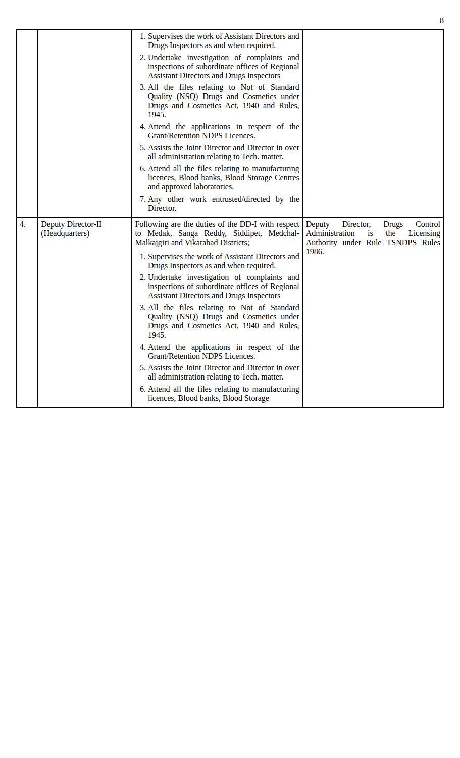8
| | | Supervises the work of Assistant Directors and Drugs Inspectors as and when required. Undertake investigation of complaints and inspections of subordinate offices of Regional Assistant Directors and Drugs Inspectors All the files relating to Not of Standard Quality (NSQ) Drugs and Cosmetics under Drugs and Cosmetics Act, 1940 and Rules, 1945. Attend the applications in respect of the Grant/Retention NDPS Licences. Assists the Joint Director and Director in over all administration relating to Tech. matter. Attend all the files relating to manufacturing licences, Blood banks, Blood Storage Centres and approved laboratories. Any other work entrusted/directed by the Director. | |
| 4. | Deputy Director-II (Headquarters) | Following are the duties of the DD-I with respect to Medak, Sanga Reddy, Siddipet, Medchal-Malkajgiri and Vikarabad Districts; Supervises the work of Assistant Directors and Drugs Inspectors as and when required. Undertake investigation of complaints and inspections of subordinate offices of Regional Assistant Directors and Drugs Inspectors All the files relating to Not of Standard Quality (NSQ) Drugs and Cosmetics under Drugs and Cosmetics Act, 1940 and Rules, 1945. Attend the applications in respect of the Grant/Retention NDPS Licences. Assists the Joint Director and Director in over all administration relating to Tech. matter. Attend all the files relating to manufacturing licences, Blood banks, Blood Storage | Deputy Director, Drugs Control Administration is the Licensing Authority under Rule TSNDPS Rules 1986. |